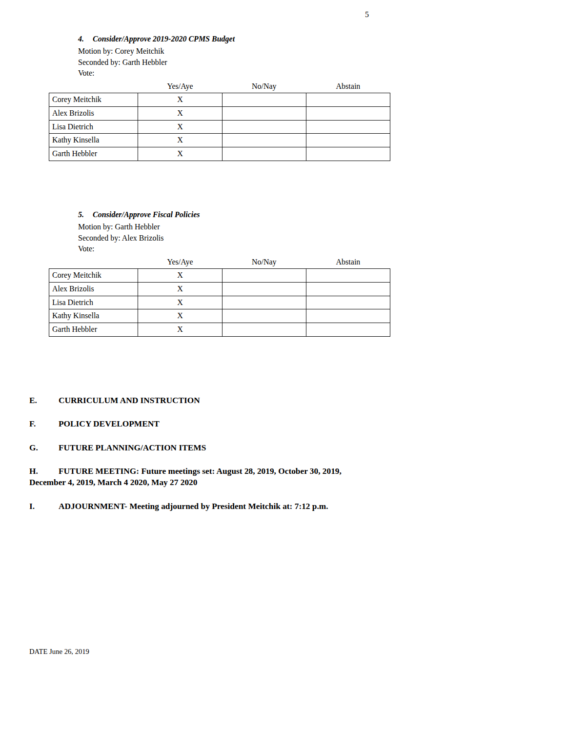5
4. Consider/Approve 2019-2020 CPMS Budget
Motion by: Corey Meitchik
Seconded by: Garth Hebbler
Vote:
| | Yes/Aye | No/Nay | Abstain |
| --- | --- | --- | --- |
| Corey Meitchik | X | | |
| Alex Brizolis | X | | |
| Lisa Dietrich | X | | |
| Kathy Kinsella | X | | |
| Garth Hebbler | X | | |
5. Consider/Approve Fiscal Policies
Motion by: Garth Hebbler
Seconded by: Alex Brizolis
Vote:
| | Yes/Aye | No/Nay | Abstain |
| --- | --- | --- | --- |
| Corey Meitchik | X | | |
| Alex Brizolis | X | | |
| Lisa Dietrich | X | | |
| Kathy Kinsella | X | | |
| Garth Hebbler | X | | |
E. CURRICULUM AND INSTRUCTION
F. POLICY DEVELOPMENT
G. FUTURE PLANNING/ACTION ITEMS
H. FUTURE MEETING: Future meetings set: August 28, 2019, October 30, 2019, December 4, 2019, March 4 2020, May 27 2020
I. ADJOURNMENT- Meeting adjourned by President Meitchik at: 7:12 p.m.
DATE June 26, 2019